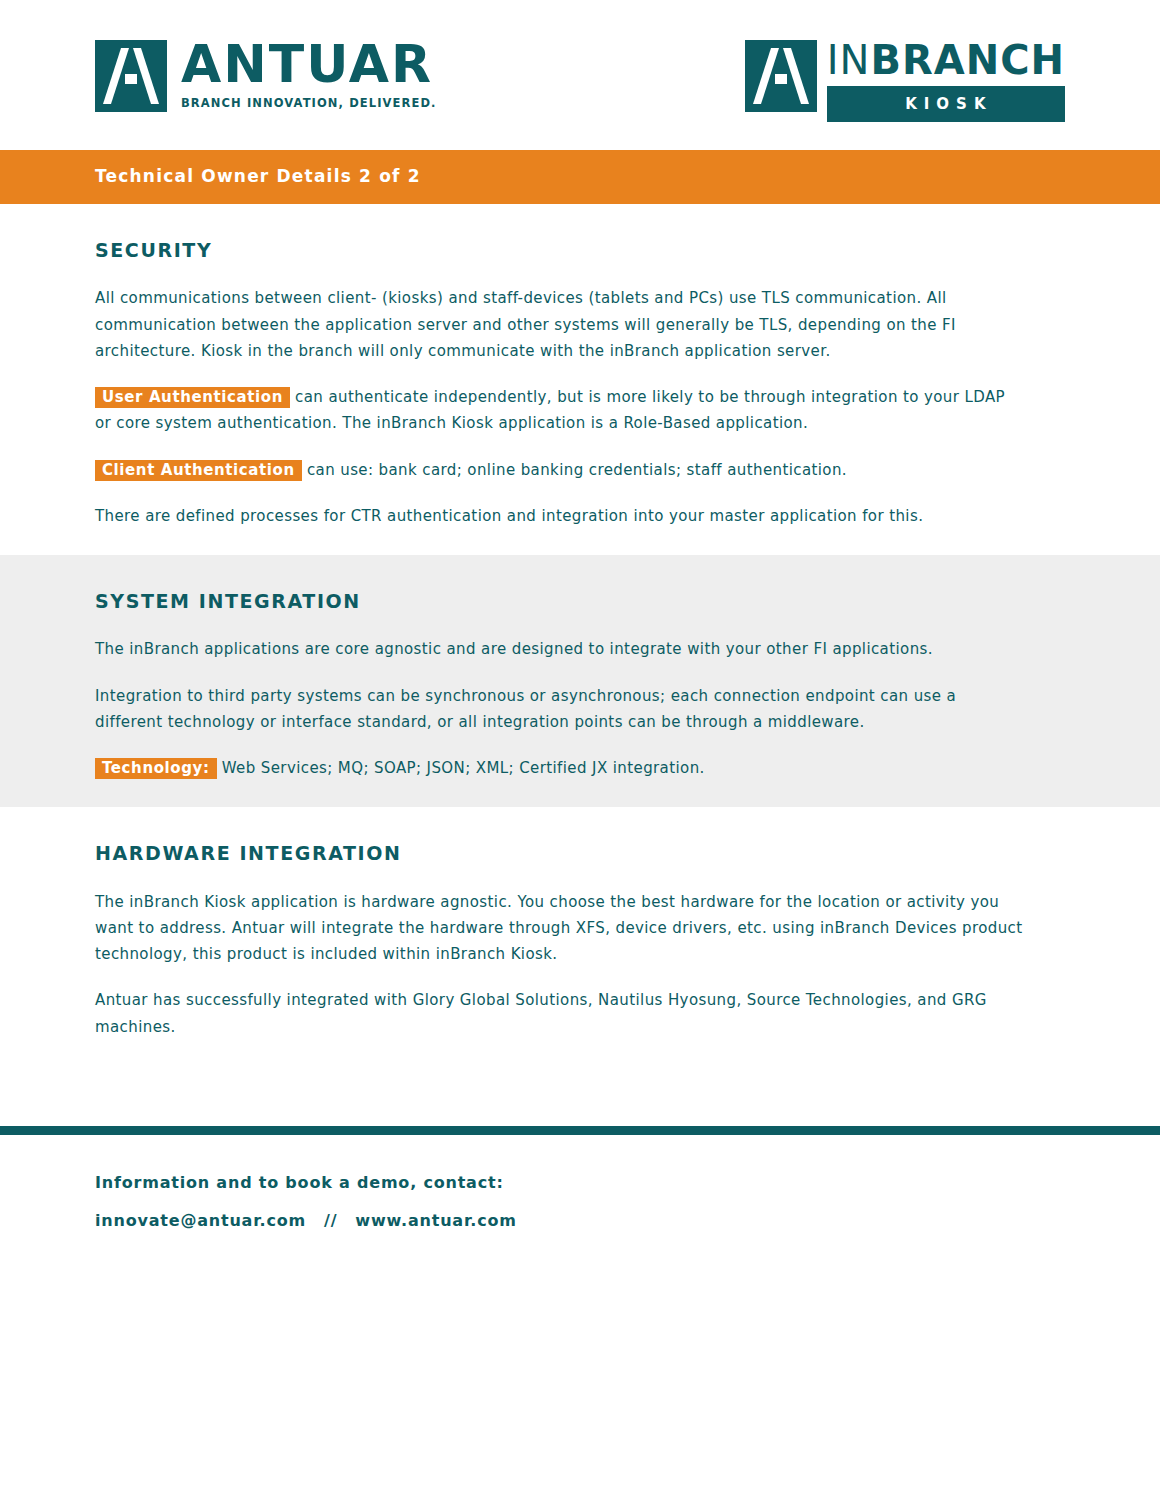ANTUAR
BRANCH INNOVATION, DELIVERED.
INBRANCH
KIOSK
Technical Owner Details 2 of 2
SECURITY
All communications between client- (kiosks) and staff-devices (tablets and PCs) use TLS communication. All communication between the application server and other systems will generally be TLS, depending on the FI architecture. Kiosk in the branch will only communicate with the inBranch application server.
User Authentication can authenticate independently, but is more likely to be through integration to your LDAP or core system authentication. The inBranch Kiosk application is a Role-Based application.
Client Authentication can use: bank card; online banking credentials; staff authentication.
There are defined processes for CTR authentication and integration into your master application for this.
SYSTEM INTEGRATION
The inBranch applications are core agnostic and are designed to integrate with your other FI applications.
Integration to third party systems can be synchronous or asynchronous; each connection endpoint can use a different technology or interface standard, or all integration points can be through a middleware.
Technology: Web Services; MQ; SOAP; JSON; XML; Certified JX integration.
HARDWARE INTEGRATION
The inBranch Kiosk application is hardware agnostic. You choose the best hardware for the location or activity you want to address. Antuar will integrate the hardware through XFS, device drivers, etc. using inBranch Devices product technology, this product is included within inBranch Kiosk.
Antuar has successfully integrated with Glory Global Solutions, Nautilus Hyosung, Source Technologies, and GRG machines.
Information and to book a demo, contact:
innovate@antuar.com//www.antuar.com